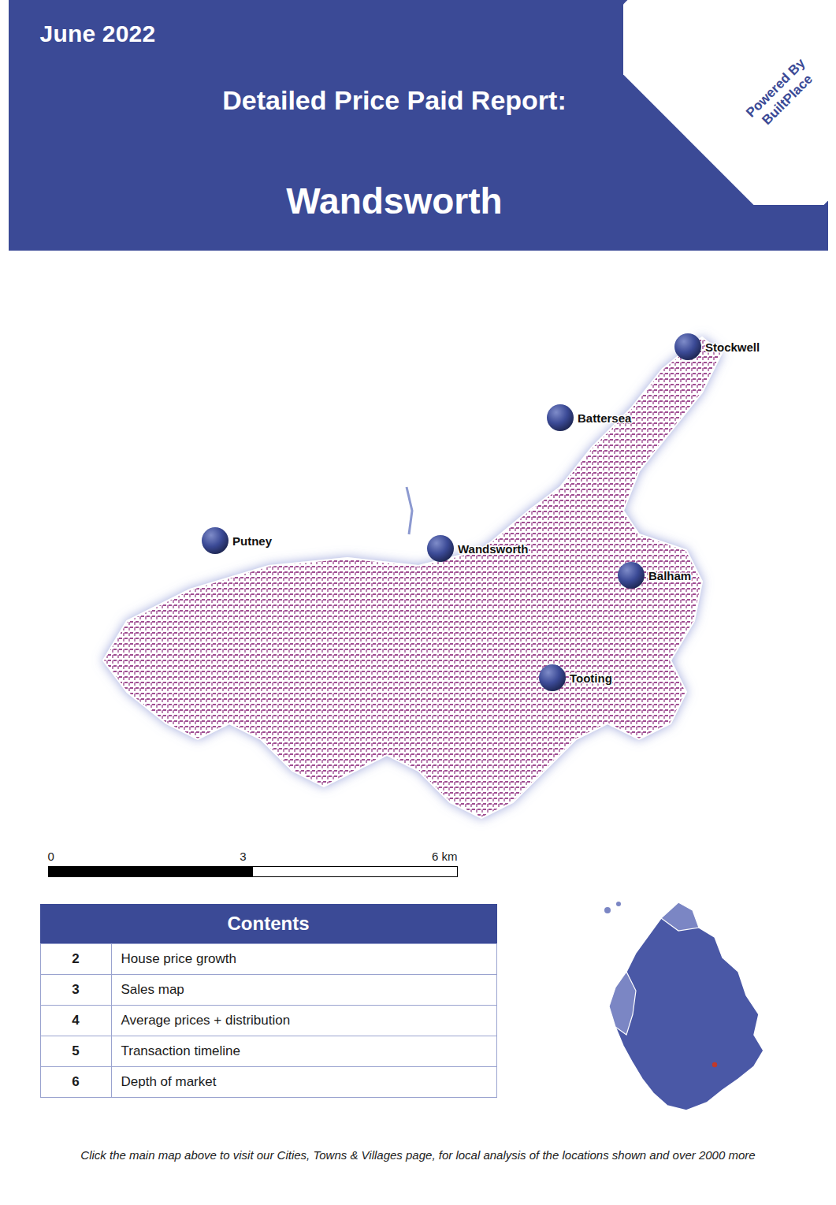June 2022
Detailed Price Paid Report:
Wandsworth
Powered By
BuiltPlace
Stockwell Battersea Putney Wandsworth Balham Tooting
036 km
Contents
| 2 | House price growth |
| 3 | Sales map |
| 4 | Average prices + distribution |
| 5 | Transaction timeline |
| 6 | Depth of market |
Click the main map above to visit our Cities, Towns & Villages page, for local analysis of the locations shown and over 2000 more